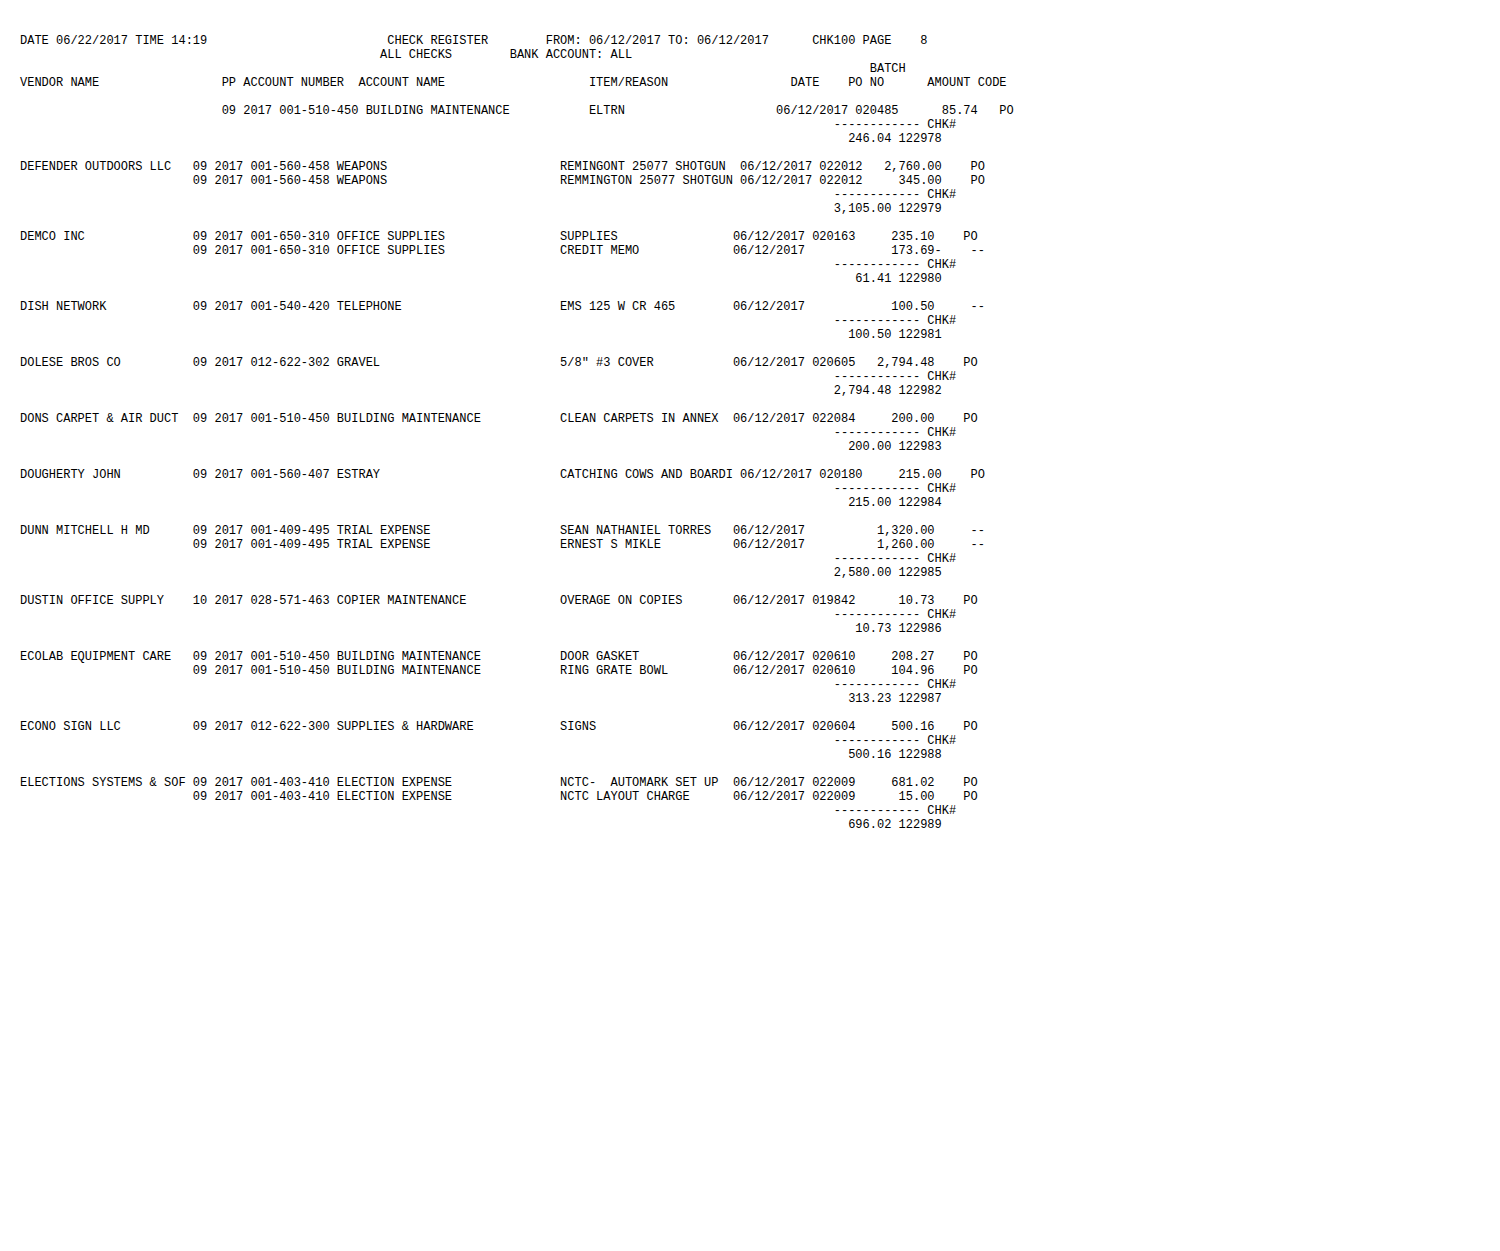DATE 06/22/2017 TIME 14:19 CHECK REGISTER FROM: 06/12/2017 TO: 06/12/2017 CHK100 PAGE 8 ALL CHECKS BANK ACCOUNT: ALL BATCH VENDOR NAME PP ACCOUNT NUMBER ACCOUNT NAME ITEM/REASON DATE PO NO AMOUNT CODE 09 2017 001-510-450 BUILDING MAINTENANCE ELTRN 06/12/2017 020485 85.74 PO ------------ CHK# 246.04 122978 DEFENDER OUTDOORS LLC 09 2017 001-560-458 WEAPONS REMINGONT 25077 SHOTGUN 06/12/2017 022012 2,760.00 PO 09 2017 001-560-458 WEAPONS REMMINGTON 25077 SHOTGUN 06/12/2017 022012 345.00 PO ------------ CHK# 3,105.00 122979 DEMCO INC 09 2017 001-650-310 OFFICE SUPPLIES SUPPLIES 06/12/2017 020163 235.10 PO 09 2017 001-650-310 OFFICE SUPPLIES CREDIT MEMO 06/12/2017 173.69- -- ------------ CHK# 61.41 122980 DISH NETWORK 09 2017 001-540-420 TELEPHONE EMS 125 W CR 465 06/12/2017 100.50 -- ------------ CHK# 100.50 122981 DOLESE BROS CO 09 2017 012-622-302 GRAVEL 5/8" #3 COVER 06/12/2017 020605 2,794.48 PO ------------ CHK# 2,794.48 122982 DONS CARPET & AIR DUCT 09 2017 001-510-450 BUILDING MAINTENANCE CLEAN CARPETS IN ANNEX 06/12/2017 022084 200.00 PO ------------ CHK# 200.00 122983 DOUGHERTY JOHN 09 2017 001-560-407 ESTRAY CATCHING COWS AND BOARDI 06/12/2017 020180 215.00 PO ------------ CHK# 215.00 122984 DUNN MITCHELL H MD 09 2017 001-409-495 TRIAL EXPENSE SEAN NATHANIEL TORRES 06/12/2017 1,320.00 -- 09 2017 001-409-495 TRIAL EXPENSE ERNEST S MIKLE 06/12/2017 1,260.00 -- ------------ CHK# 2,580.00 122985 DUSTIN OFFICE SUPPLY 10 2017 028-571-463 COPIER MAINTENANCE OVERAGE ON COPIES 06/12/2017 019842 10.73 PO ------------ CHK# 10.73 122986 ECOLAB EQUIPMENT CARE 09 2017 001-510-450 BUILDING MAINTENANCE DOOR GASKET 06/12/2017 020610 208.27 PO 09 2017 001-510-450 BUILDING MAINTENANCE RING GRATE BOWL 06/12/2017 020610 104.96 PO ------------ CHK# 313.23 122987 ECONO SIGN LLC 09 2017 012-622-300 SUPPLIES & HARDWARE SIGNS 06/12/2017 020604 500.16 PO ------------ CHK# 500.16 122988 ELECTIONS SYSTEMS & SOF 09 2017 001-403-410 ELECTION EXPENSE NCTC- AUTOMARK SET UP 06/12/2017 022009 681.02 PO 09 2017 001-403-410 ELECTION EXPENSE NCTC LAYOUT CHARGE 06/12/2017 022009 15.00 PO ------------ CHK# 696.02 122989